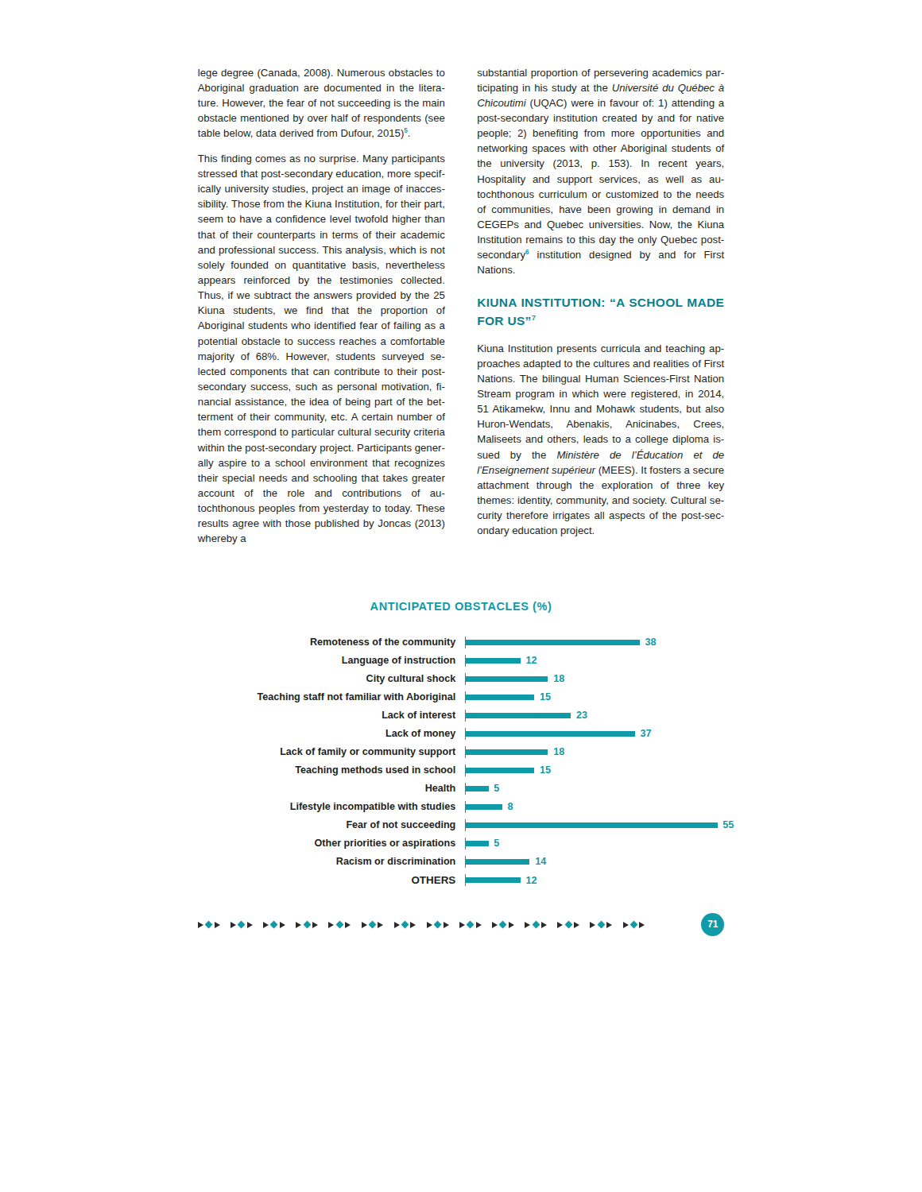lege degree (Canada, 2008). Numerous obstacles to Aboriginal graduation are documented in the literature. However, the fear of not succeeding is the main obstacle mentioned by over half of respondents (see table below, data derived from Dufour, 2015)5.
This finding comes as no surprise. Many participants stressed that post-secondary education, more specifically university studies, project an image of inaccessibility. Those from the Kiuna Institution, for their part, seem to have a confidence level twofold higher than that of their counterparts in terms of their academic and professional success. This analysis, which is not solely founded on quantitative basis, nevertheless appears reinforced by the testimonies collected. Thus, if we subtract the answers provided by the 25 Kiuna students, we find that the proportion of Aboriginal students who identified fear of failing as a potential obstacle to success reaches a comfortable majority of 68%. However, students surveyed selected components that can contribute to their post-secondary success, such as personal motivation, financial assistance, the idea of being part of the betterment of their community, etc. A certain number of them correspond to particular cultural security criteria within the post-secondary project. Participants generally aspire to a school environment that recognizes their special needs and schooling that takes greater account of the role and contributions of autochthonous peoples from yesterday to today. These results agree with those published by Joncas (2013) whereby a
substantial proportion of persevering academics participating in his study at the Université du Québec à Chicoutimi (UQAC) were in favour of: 1) attending a post-secondary institution created by and for native people; 2) benefiting from more opportunities and networking spaces with other Aboriginal students of the university (2013, p. 153). In recent years, Hospitality and support services, as well as autochthonous curriculum or customized to the needs of communities, have been growing in demand in CEGEPs and Quebec universities. Now, the Kiuna Institution remains to this day the only Quebec post-secondary6 institution designed by and for First Nations.
Kiuna Institution: “A school made for us”7
Kiuna Institution presents curricula and teaching approaches adapted to the cultures and realities of First Nations. The bilingual Human Sciences-First Nation Stream program in which were registered, in 2014, 51 Atikamekw, Innu and Mohawk students, but also Huron-Wendats, Abenakis, Anicinabes, Crees, Maliseets and others, leads to a college diploma issued by the Ministère de l’Éducation et de l’Enseignement supérieur (MEES). It fosters a secure attachment through the exploration of three key themes: identity, community, and society. Cultural security therefore irrigates all aspects of the post-secondary education project.
Anticipated obstacles (%)
Remoteness of the community
38
Language of instruction
12
City cultural shock
18
Teaching staff not familiar with Aboriginal
15
Lack of interest
23
Lack of money
37
Lack of family or community support
18
Teaching methods used in school
15
Health
5
Lifestyle incompatible with studies
8
Fear of not succeeding
55
Other priorities or aspirations
5
Racism or discrimination
14
OTHERS
12
71